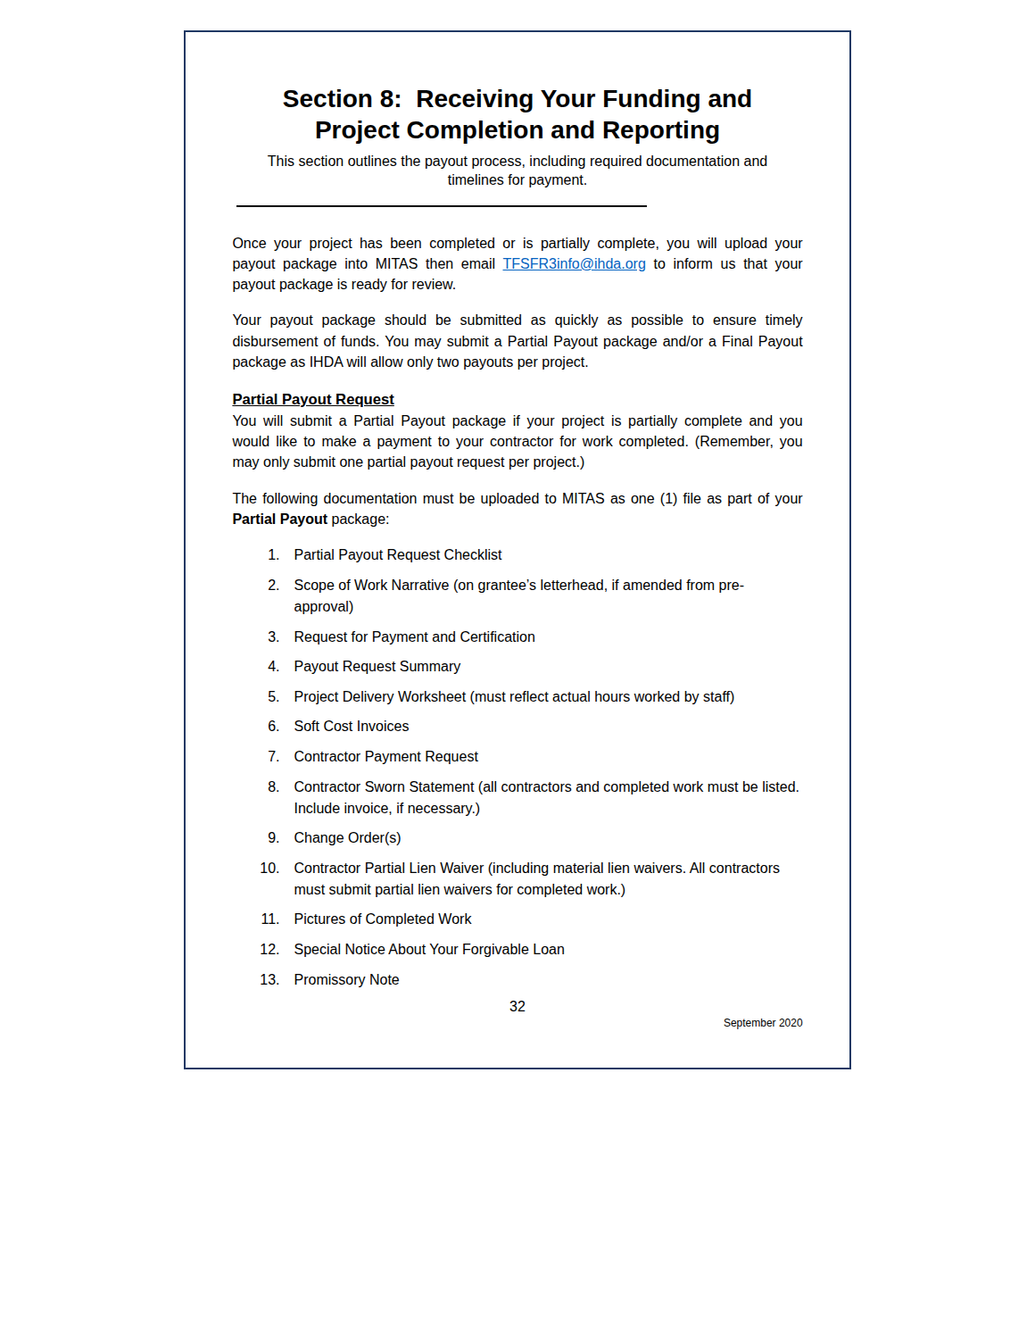Section 8: Receiving Your Funding and
Project Completion and Reporting
This section outlines the payout process, including required documentation and
timelines for payment.
Once your project has been completed or is partially complete, you will upload your payout package into MITAS then email TFSFR3info@ihda.org to inform us that your payout package is ready for review.
Your payout package should be submitted as quickly as possible to ensure timely disbursement of funds. You may submit a Partial Payout package and/or a Final Payout package as IHDA will allow only two payouts per project.
Partial Payout Request
You will submit a Partial Payout package if your project is partially complete and you would like to make a payment to your contractor for work completed. (Remember, you may only submit one partial payout request per project.)
The following documentation must be uploaded to MITAS as one (1) file as part of your Partial Payout package:
Partial Payout Request Checklist
Scope of Work Narrative (on grantee’s letterhead, if amended from pre-approval)
Request for Payment and Certification
Payout Request Summary
Project Delivery Worksheet (must reflect actual hours worked by staff)
Soft Cost Invoices
Contractor Payment Request
Contractor Sworn Statement (all contractors and completed work must be listed. Include invoice, if necessary.)
Change Order(s)
Contractor Partial Lien Waiver (including material lien waivers. All contractors must submit partial lien waivers for completed work.)
Pictures of Completed Work
Special Notice About Your Forgivable Loan
Promissory Note
32
September 2020